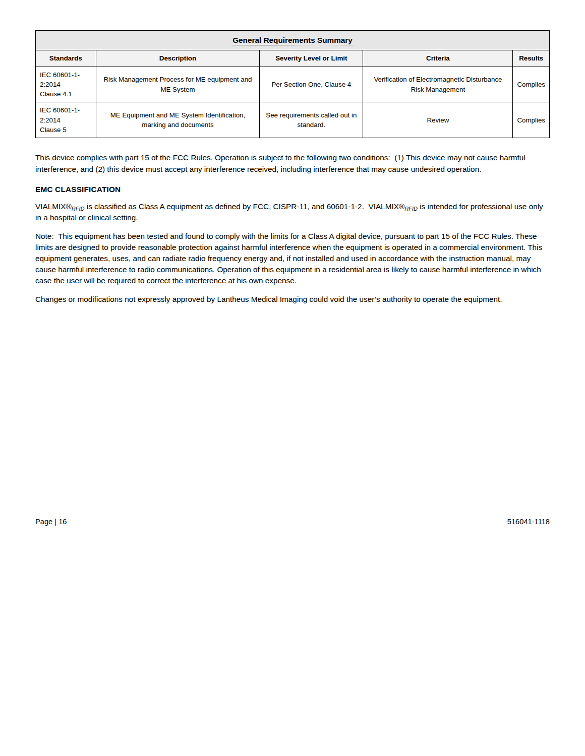| General Requirements Summary |
| --- |
| Standards | Description | Severity Level or Limit | Criteria | Results |
| IEC 60601-1-2:2014 Clause 4.1 | Risk Management Process for ME equipment and ME System | Per Section One, Clause 4 | Verification of Electromagnetic Disturbance Risk Management | Complies |
| IEC 60601-1-2:2014 Clause 5 | ME Equipment and ME System Identification, marking and documents | See requirements called out in standard. | Review | Complies |
This device complies with part 15 of the FCC Rules. Operation is subject to the following two conditions: (1) This device may not cause harmful interference, and (2) this device must accept any interference received, including interference that may cause undesired operation.
EMC CLASSIFICATION
VIALMIX®RFID is classified as Class A equipment as defined by FCC, CISPR-11, and 60601-1-2. VIALMIX®RFID is intended for professional use only in a hospital or clinical setting.
Note: This equipment has been tested and found to comply with the limits for a Class A digital device, pursuant to part 15 of the FCC Rules. These limits are designed to provide reasonable protection against harmful interference when the equipment is operated in a commercial environment. This equipment generates, uses, and can radiate radio frequency energy and, if not installed and used in accordance with the instruction manual, may cause harmful interference to radio communications. Operation of this equipment in a residential area is likely to cause harmful interference in which case the user will be required to correct the interference at his own expense.
Changes or modifications not expressly approved by Lantheus Medical Imaging could void the user’s authority to operate the equipment.
Page | 16
516041-1118